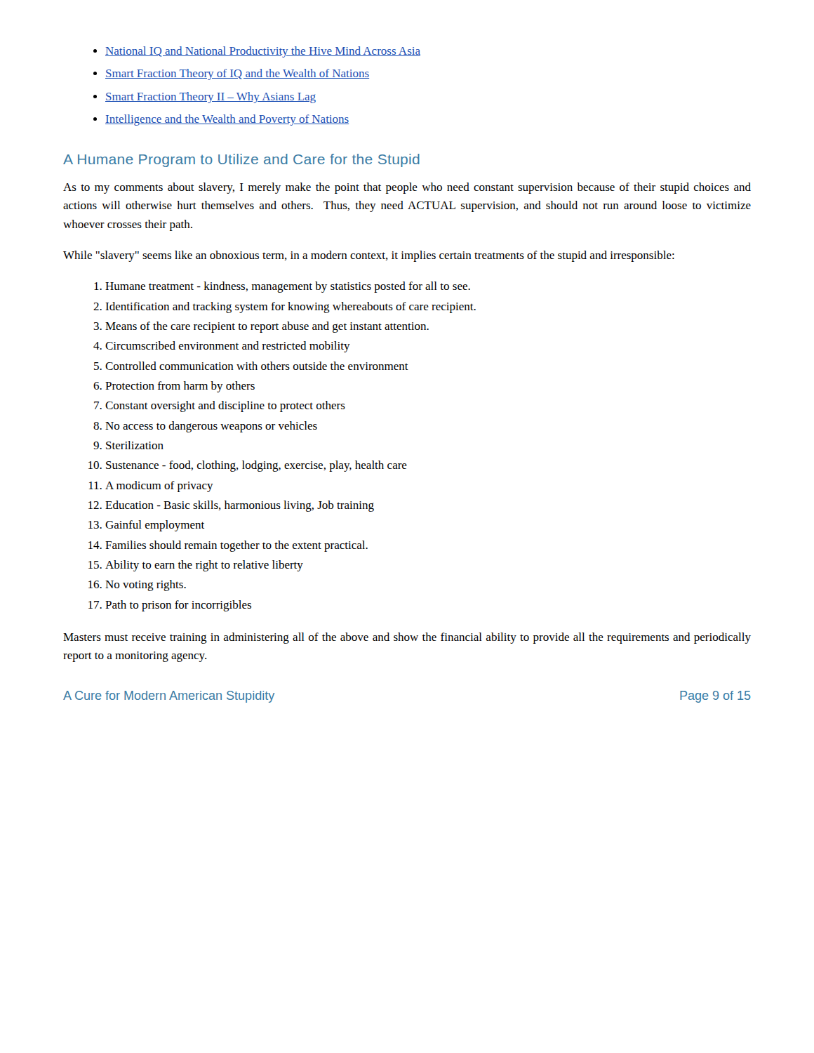National IQ and National Productivity the Hive Mind Across Asia
Smart Fraction Theory of IQ and the Wealth of Nations
Smart Fraction Theory II – Why Asians Lag
Intelligence and the Wealth and Poverty of Nations
A Humane Program to Utilize and Care for the Stupid
As to my comments about slavery, I merely make the point that people who need constant supervision because of their stupid choices and actions will otherwise hurt themselves and others. Thus, they need ACTUAL supervision, and should not run around loose to victimize whoever crosses their path.
While "slavery" seems like an obnoxious term, in a modern context, it implies certain treatments of the stupid and irresponsible:
Humane treatment - kindness, management by statistics posted for all to see.
Identification and tracking system for knowing whereabouts of care recipient.
Means of the care recipient to report abuse and get instant attention.
Circumscribed environment and restricted mobility
Controlled communication with others outside the environment
Protection from harm by others
Constant oversight and discipline to protect others
No access to dangerous weapons or vehicles
Sterilization
Sustenance - food, clothing, lodging, exercise, play, health care
A modicum of privacy
Education - Basic skills, harmonious living, Job training
Gainful employment
Families should remain together to the extent practical.
Ability to earn the right to relative liberty
No voting rights.
Path to prison for incorrigibles
Masters must receive training in administering all of the above and show the financial ability to provide all the requirements and periodically report to a monitoring agency.
A Cure for Modern American Stupidity Page 9 of 15